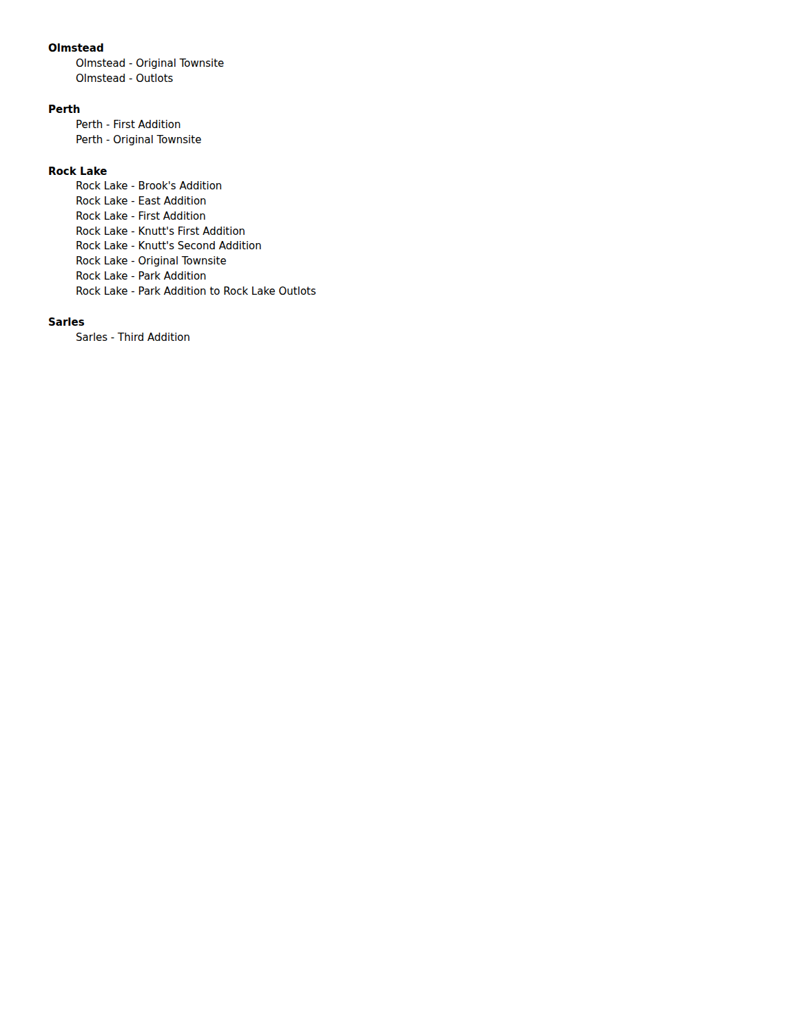Olmstead
Olmstead - Original Townsite
Olmstead - Outlots
Perth
Perth - First Addition
Perth - Original Townsite
Rock Lake
Rock Lake - Brook's Addition
Rock Lake - East Addition
Rock Lake - First Addition
Rock Lake - Knutt's First Addition
Rock Lake - Knutt's Second Addition
Rock Lake - Original Townsite
Rock Lake - Park Addition
Rock Lake - Park Addition to Rock Lake Outlots
Sarles
Sarles - Third Addition